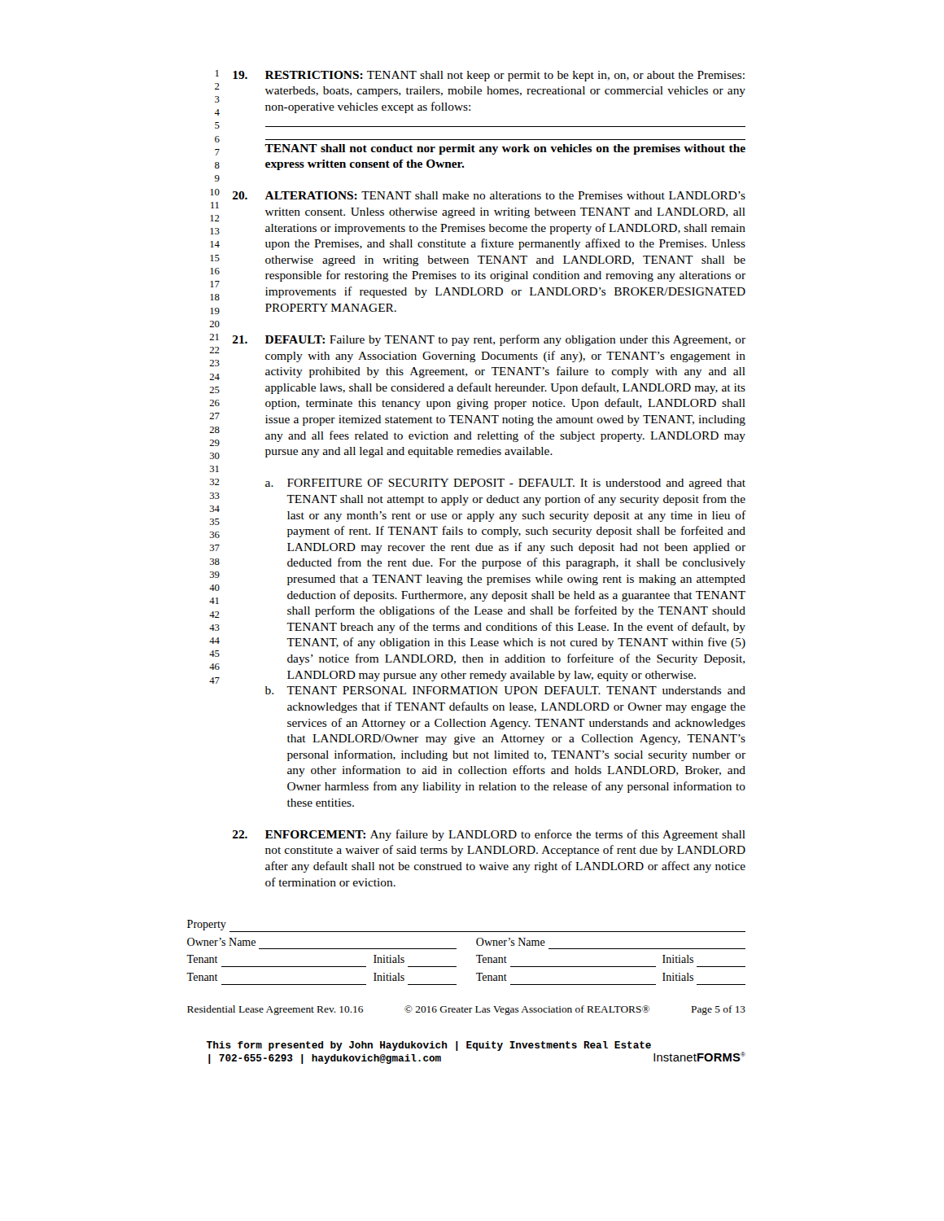1 2 3 4 5 6 7 8 9 10 11 12 13 14 15 16 17 18 19 20 21 22 23 24 25 26 27 28 29 30 31 32 33 34 35 36 37 38 39 40 41 42 43 44 45 46 47
19.
RESTRICTIONS: TENANT shall not keep or permit to be kept in, on, or about the Premises: waterbeds, boats, campers, trailers, mobile homes, recreational or commercial vehicles or any non-operative vehicles except as follows:
TENANT shall not conduct nor permit any work on vehicles on the premises without the express written consent of the Owner.
20.
ALTERATIONS: TENANT shall make no alterations to the Premises without LANDLORD’s written consent. Unless otherwise agreed in writing between TENANT and LANDLORD, all alterations or improvements to the Premises become the property of LANDLORD, shall remain upon the Premises, and shall constitute a fixture permanently affixed to the Premises. Unless otherwise agreed in writing between TENANT and LANDLORD, TENANT shall be responsible for restoring the Premises to its original condition and removing any alterations or improvements if requested by LANDLORD or LANDLORD’s BROKER/DESIGNATED PROPERTY MANAGER.
21.
DEFAULT: Failure by TENANT to pay rent, perform any obligation under this Agreement, or comply with any Association Governing Documents (if any), or TENANT’s engagement in activity prohibited by this Agreement, or TENANT’s failure to comply with any and all applicable laws, shall be considered a default hereunder. Upon default, LANDLORD may, at its option, terminate this tenancy upon giving proper notice. Upon default, LANDLORD shall issue a proper itemized statement to TENANT noting the amount owed by TENANT, including any and all fees related to eviction and reletting of the subject property. LANDLORD may pursue any and all legal and equitable remedies available.
a.
FORFEITURE OF SECURITY DEPOSIT - DEFAULT. It is understood and agreed that TENANT shall not attempt to apply or deduct any portion of any security deposit from the last or any month’s rent or use or apply any such security deposit at any time in lieu of payment of rent. If TENANT fails to comply, such security deposit shall be forfeited and LANDLORD may recover the rent due as if any such deposit had not been applied or deducted from the rent due. For the purpose of this paragraph, it shall be conclusively presumed that a TENANT leaving the premises while owing rent is making an attempted deduction of deposits. Furthermore, any deposit shall be held as a guarantee that TENANT shall perform the obligations of the Lease and shall be forfeited by the TENANT should TENANT breach any of the terms and conditions of this Lease. In the event of default, by TENANT, of any obligation in this Lease which is not cured by TENANT within five (5) days’ notice from LANDLORD, then in addition to forfeiture of the Security Deposit, LANDLORD may pursue any other remedy available by law, equity or otherwise.
b.
TENANT PERSONAL INFORMATION UPON DEFAULT. TENANT understands and acknowledges that if TENANT defaults on lease, LANDLORD or Owner may engage the services of an Attorney or a Collection Agency. TENANT understands and acknowledges that LANDLORD/Owner may give an Attorney or a Collection Agency, TENANT’s personal information, including but not limited to, TENANT’s social security number or any other information to aid in collection efforts and holds LANDLORD, Broker, and Owner harmless from any liability in relation to the release of any personal information to these entities.
22.
ENFORCEMENT: Any failure by LANDLORD to enforce the terms of this Agreement shall not constitute a waiver of said terms by LANDLORD. Acceptance of rent due by LANDLORD after any default shall not be construed to waive any right of LANDLORD or affect any notice of termination or eviction.
Property
Owner’s Name
Owner’s Name
Tenant Initials
Tenant Initials
Tenant Initials
Tenant Initials
Residential Lease Agreement Rev. 10.16 © 2016 Greater Las Vegas Association of REALTORS® Page 5 of 13
This form presented by John Haydukovich | Equity Investments Real Estate | 702-655-6293 | haydukovich@gmail.com
Instanet FORMS®